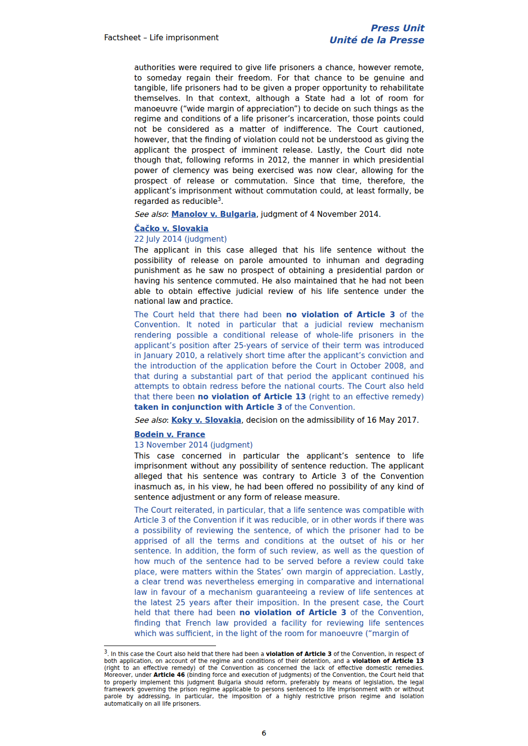Factsheet – Life imprisonment
Press Unit
Unité de la Presse
authorities were required to give life prisoners a chance, however remote, to someday regain their freedom. For that chance to be genuine and tangible, life prisoners had to be given a proper opportunity to rehabilitate themselves. In that context, although a State had a lot of room for manoeuvre (“wide margin of appreciation”) to decide on such things as the regime and conditions of a life prisoner’s incarceration, those points could not be considered as a matter of indifference. The Court cautioned, however, that the finding of violation could not be understood as giving the applicant the prospect of imminent release. Lastly, the Court did note though that, following reforms in 2012, the manner in which presidential power of clemency was being exercised was now clear, allowing for the prospect of release or commutation. Since that time, therefore, the applicant’s imprisonment without commutation could, at least formally, be regarded as reducible3.
See also: Manolov v. Bulgaria, judgment of 4 November 2014.
Čačko v. Slovakia
22 July 2014 (judgment)
The applicant in this case alleged that his life sentence without the possibility of release on parole amounted to inhuman and degrading punishment as he saw no prospect of obtaining a presidential pardon or having his sentence commuted. He also maintained that he had not been able to obtain effective judicial review of his life sentence under the national law and practice.
The Court held that there had been no violation of Article 3 of the Convention. It noted in particular that a judicial review mechanism rendering possible a conditional release of whole-life prisoners in the applicant’s position after 25-years of service of their term was introduced in January 2010, a relatively short time after the applicant’s conviction and the introduction of the application before the Court in October 2008, and that during a substantial part of that period the applicant continued his attempts to obtain redress before the national courts. The Court also held that there been no violation of Article 13 (right to an effective remedy) taken in conjunction with Article 3 of the Convention.
See also: Koky v. Slovakia, decision on the admissibility of 16 May 2017.
Bodein v. France
13 November 2014 (judgment)
This case concerned in particular the applicant’s sentence to life imprisonment without any possibility of sentence reduction. The applicant alleged that his sentence was contrary to Article 3 of the Convention inasmuch as, in his view, he had been offered no possibility of any kind of sentence adjustment or any form of release measure.
The Court reiterated, in particular, that a life sentence was compatible with Article 3 of the Convention if it was reducible, or in other words if there was a possibility of reviewing the sentence, of which the prisoner had to be apprised of all the terms and conditions at the outset of his or her sentence. In addition, the form of such review, as well as the question of how much of the sentence had to be served before a review could take place, were matters within the States’ own margin of appreciation. Lastly, a clear trend was nevertheless emerging in comparative and international law in favour of a mechanism guaranteeing a review of life sentences at the latest 25 years after their imposition. In the present case, the Court held that there had been no violation of Article 3 of the Convention, finding that French law provided a facility for reviewing life sentences which was sufficient, in the light of the room for manoeuvre (“margin of
3. In this case the Court also held that there had been a violation of Article 3 of the Convention, in respect of both application, on account of the regime and conditions of their detention, and a violation of Article 13 (right to an effective remedy) of the Convention as concerned the lack of effective domestic remedies. Moreover, under Article 46 (binding force and execution of judgments) of the Convention, the Court held that to properly implement this judgment Bulgaria should reform, preferably by means of legislation, the legal framework governing the prison regime applicable to persons sentenced to life imprisonment with or without parole by addressing, in particular, the imposition of a highly restrictive prison regime and isolation automatically on all life prisoners.
6